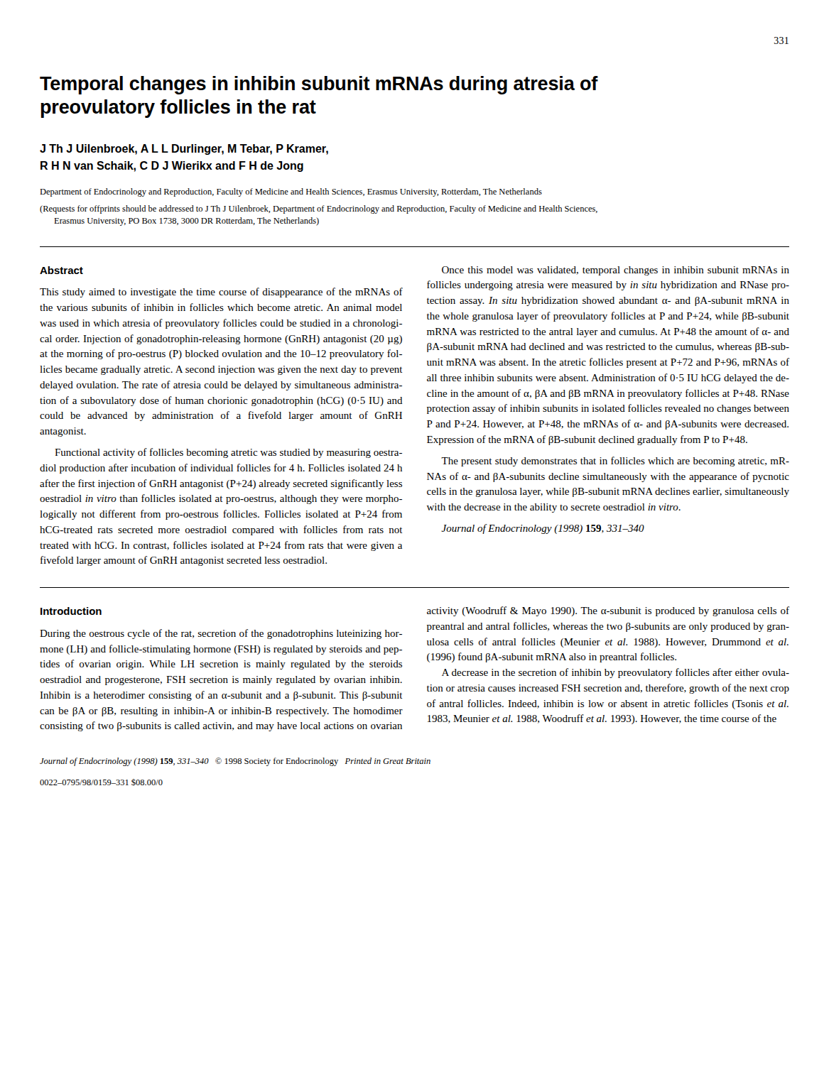331
Temporal changes in inhibin subunit mRNAs during atresia of
preovulatory follicles in the rat
J Th J Uilenbroek, A L L Durlinger, M Tebar, P Kramer,
R H N van Schaik, C D J Wierikx and F H de Jong
Department of Endocrinology and Reproduction, Faculty of Medicine and Health Sciences, Erasmus University, Rotterdam, The Netherlands
(Requests for offprints should be addressed to J Th J Uilenbroek, Department of Endocrinology and Reproduction, Faculty of Medicine and Health Sciences,Erasmus University, PO Box 1738, 3000 DR Rotterdam, The Netherlands)
Abstract
This study aimed to investigate the time course of disappearance of the mRNAs of the various subunits of inhibin in follicles which become atretic. An animal model was used in which atresia of preovulatory follicles could be studied in a chronological order. Injection of gonadotrophin-releasing hormone (GnRH) antagonist (20 µg) at the morning of pro-oestrus (P) blocked ovulation and the 10–12 preovulatory follicles became gradually atretic. A second injection was given the next day to prevent delayed ovulation. The rate of atresia could be delayed by simultaneous administration of a subovulatory dose of human chorionic gonadotrophin (hCG) (0·5 IU) and could be advanced by administration of a fivefold larger amount of GnRH antagonist.
Functional activity of follicles becoming atretic was studied by measuring oestradiol production after incubation of individual follicles for 4 h. Follicles isolated 24 h after the first injection of GnRH antagonist (P+24) already secreted significantly less oestradiol in vitro than follicles isolated at pro-oestrus, although they were morphologically not different from pro-oestrous follicles. Follicles isolated at P+24 from hCG-treated rats secreted more oestradiol compared with follicles from rats not treated with hCG. In contrast, follicles isolated at P+24 from rats that were given a fivefold larger amount of GnRH antagonist secreted less oestradiol.
Once this model was validated, temporal changes in inhibin subunit mRNAs in follicles undergoing atresia were measured by in situ hybridization and RNase protection assay. In situ hybridization showed abundant α- and βA-subunit mRNA in the whole granulosa layer of preovulatory follicles at P and P+24, while βB-subunit mRNA was restricted to the antral layer and cumulus. At P+48 the amount of α- and βA-subunit mRNA had declined and was restricted to the cumulus, whereas βB-subunit mRNA was absent. In the atretic follicles present at P+72 and P+96, mRNAs of all three inhibin subunits were absent. Administration of 0·5 IU hCG delayed the decline in the amount of α, βA and βB mRNA in preovulatory follicles at P+48. RNase protection assay of inhibin subunits in isolated follicles revealed no changes between P and P+24. However, at P+48, the mRNAs of α- and βA-subunits were decreased. Expression of the mRNA of βB-subunit declined gradually from P to P+48.
The present study demonstrates that in follicles which are becoming atretic, mRNAs of α- and βA-subunits decline simultaneously with the appearance of pycnotic cells in the granulosa layer, while βB-subunit mRNA declines earlier, simultaneously with the decrease in the ability to secrete oestradiol in vitro.
Journal of Endocrinology (1998) 159, 331–340
Introduction
During the oestrous cycle of the rat, secretion of the gonadotrophins luteinizing hormone (LH) and follicle-stimulating hormone (FSH) is regulated by steroids and peptides of ovarian origin. While LH secretion is mainly regulated by the steroids oestradiol and progesterone, FSH secretion is mainly regulated by ovarian inhibin. Inhibin is a heterodimer consisting of an α-subunit and a β-subunit. This β-subunit can be βA or βB, resulting in inhibin-A or inhibin-B respectively. The homodimer consisting of two β-subunits is called activin, and may have local actions on ovarian activity (Woodruff & Mayo 1990). The α-subunit is produced by granulosa cells of preantral and antral follicles, whereas the two β-subunits are only produced by granulosa cells of antral follicles (Meunier et al. 1988). However, Drummond et al. (1996) found βA-subunit mRNA also in preantral follicles.
A decrease in the secretion of inhibin by preovulatory follicles after either ovulation or atresia causes increased FSH secretion and, therefore, growth of the next crop of antral follicles. Indeed, inhibin is low or absent in atretic follicles (Tsonis et al. 1983, Meunier et al. 1988, Woodruff et al. 1993). However, the time course of the
Journal of Endocrinology (1998) 159, 331–340 © 1998 Society for Endocrinology Printed in Great Britain
0022–0795/98/0159–331 $08.00/0